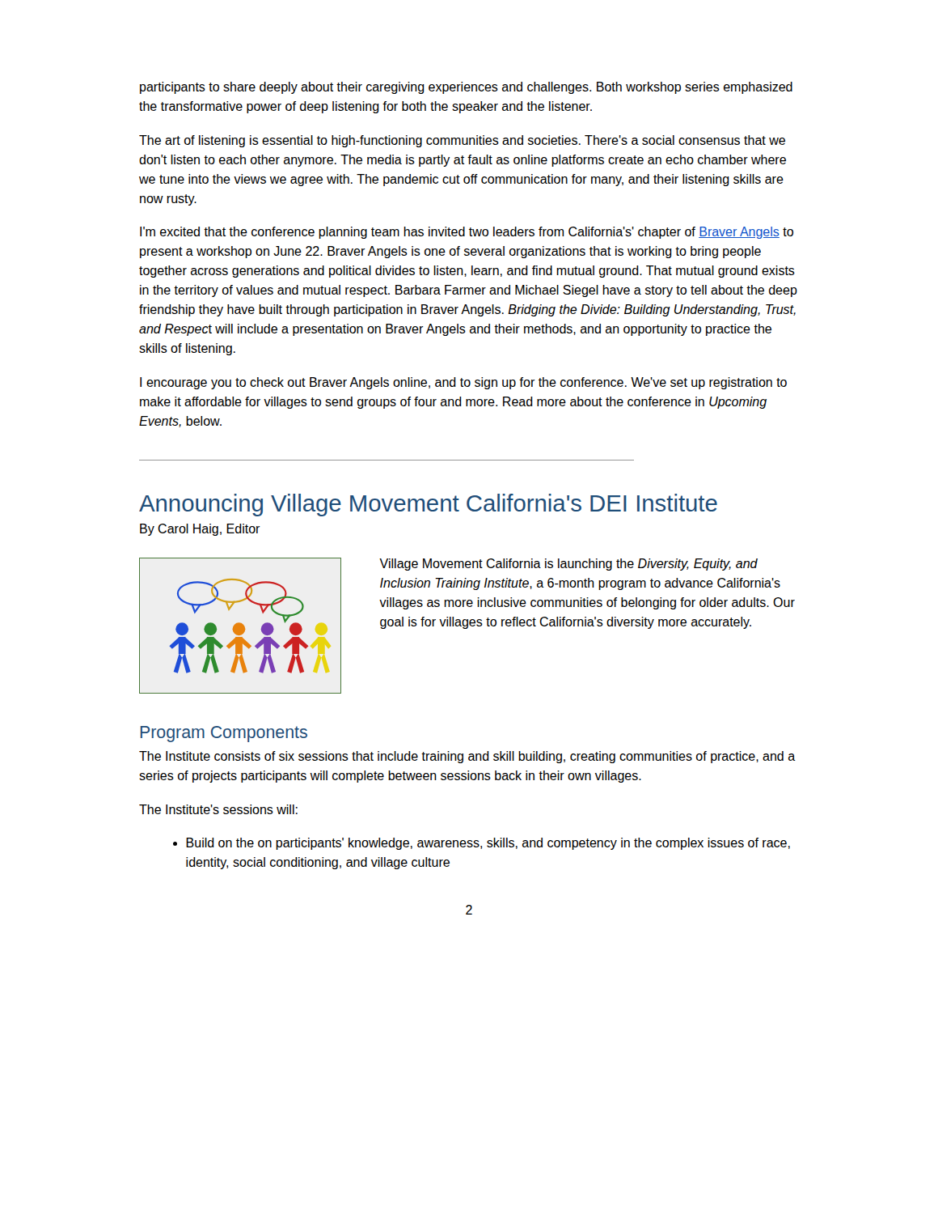participants to share deeply about their caregiving experiences and challenges. Both workshop series emphasized the transformative power of deep listening for both the speaker and the listener.
The art of listening is essential to high-functioning communities and societies. There's a social consensus that we don't listen to each other anymore. The media is partly at fault as online platforms create an echo chamber where we tune into the views we agree with. The pandemic cut off communication for many, and their listening skills are now rusty.
I'm excited that the conference planning team has invited two leaders from California's' chapter of Braver Angels to present a workshop on June 22. Braver Angels is one of several organizations that is working to bring people together across generations and political divides to listen, learn, and find mutual ground. That mutual ground exists in the territory of values and mutual respect. Barbara Farmer and Michael Siegel have a story to tell about the deep friendship they have built through participation in Braver Angels. Bridging the Divide: Building Understanding, Trust, and Respect will include a presentation on Braver Angels and their methods, and an opportunity to practice the skills of listening.
I encourage you to check out Braver Angels online, and to sign up for the conference. We've set up registration to make it affordable for villages to send groups of four and more. Read more about the conference in Upcoming Events, below.
Announcing Village Movement California's DEI Institute
By Carol Haig, Editor
Village Movement California is launching the Diversity, Equity, and Inclusion Training Institute, a 6-month program to advance California's villages as more inclusive communities of belonging for older adults. Our goal is for villages to reflect California's diversity more accurately.
Program Components
The Institute consists of six sessions that include training and skill building, creating communities of practice, and a series of projects participants will complete between sessions back in their own villages.
The Institute's sessions will:
Build on the on participants' knowledge, awareness, skills, and competency in the complex issues of race, identity, social conditioning, and village culture
2